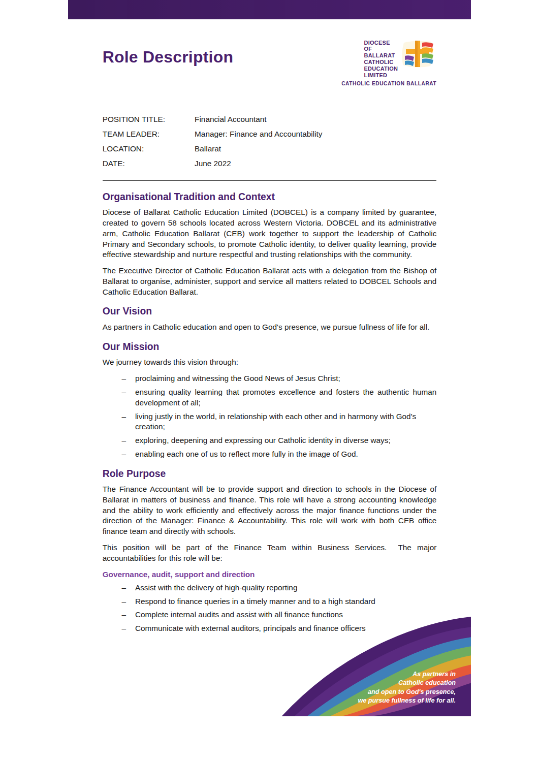Role Description
DIOCESE
OF
BALLARAT
CATHOLIC
EDUCATION
LIMITED
CATHOLIC EDUCATION BALLARAT
POSITION TITLE:
Financial Accountant
TEAM LEADER:
Manager: Finance and Accountability
LOCATION:
Ballarat
DATE:
June 2022
Organisational Tradition and Context
Diocese of Ballarat Catholic Education Limited (DOBCEL) is a company limited by guarantee, created to govern 58 schools located across Western Victoria. DOBCEL and its administrative arm, Catholic Education Ballarat (CEB) work together to support the leadership of Catholic Primary and Secondary schools, to promote Catholic identity, to deliver quality learning, provide effective stewardship and nurture respectful and trusting relationships with the community.
The Executive Director of Catholic Education Ballarat acts with a delegation from the Bishop of Ballarat to organise, administer, support and service all matters related to DOBCEL Schools and Catholic Education Ballarat.
Our Vision
As partners in Catholic education and open to God's presence, we pursue fullness of life for all.
Our Mission
We journey towards this vision through:
proclaiming and witnessing the Good News of Jesus Christ;
ensuring quality learning that promotes excellence and fosters the authentic human development of all;
living justly in the world, in relationship with each other and in harmony with God's creation;
exploring, deepening and expressing our Catholic identity in diverse ways;
enabling each one of us to reflect more fully in the image of God.
Role Purpose
The Finance Accountant will be to provide support and direction to schools in the Diocese of Ballarat in matters of business and finance. This role will have a strong accounting knowledge and the ability to work efficiently and effectively across the major finance functions under the direction of the Manager: Finance & Accountability. This role will work with both CEB office finance team and directly with schools.
This position will be part of the Finance Team within Business Services. The major accountabilities for this role will be:
Governance, audit, support and direction
Assist with the delivery of high-quality reporting
Respond to finance queries in a timely manner and to a high standard
Complete internal audits and assist with all finance functions
Communicate with external auditors, principals and finance officers
As partners in
Catholic education
and open to God's presence,
we pursue fullness of life for all.